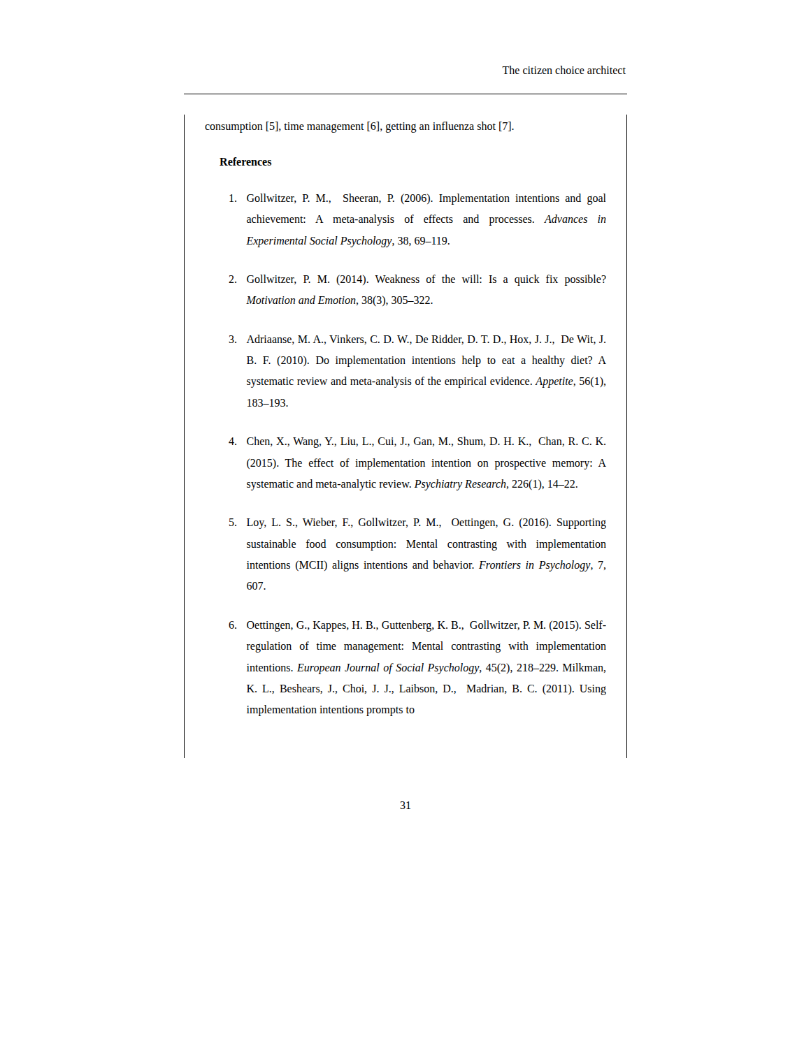The citizen choice architect
consumption [5], time management [6], getting an influenza shot [7].
References
Gollwitzer, P. M., Sheeran, P. (2006). Implementation intentions and goal achievement: A meta-analysis of effects and processes. Advances in Experimental Social Psychology, 38, 69–119.
Gollwitzer, P. M. (2014). Weakness of the will: Is a quick fix possible? Motivation and Emotion, 38(3), 305–322.
Adriaanse, M. A., Vinkers, C. D. W., De Ridder, D. T. D., Hox, J. J., De Wit, J. B. F. (2010). Do implementation intentions help to eat a healthy diet? A systematic review and meta-analysis of the empirical evidence. Appetite, 56(1), 183–193.
Chen, X., Wang, Y., Liu, L., Cui, J., Gan, M., Shum, D. H. K., Chan, R. C. K. (2015). The effect of implementation intention on prospective memory: A systematic and meta-analytic review. Psychiatry Research, 226(1), 14–22.
Loy, L. S., Wieber, F., Gollwitzer, P. M., Oettingen, G. (2016). Supporting sustainable food consumption: Mental contrasting with implementation intentions (MCII) aligns intentions and behavior. Frontiers in Psychology, 7, 607.
Oettingen, G., Kappes, H. B., Guttenberg, K. B., Gollwitzer, P. M. (2015). Self-regulation of time management: Mental contrasting with implementation intentions. European Journal of Social Psychology, 45(2), 218–229. Milkman, K. L., Beshears, J., Choi, J. J., Laibson, D., Madrian, B. C. (2011). Using implementation intentions prompts to
31